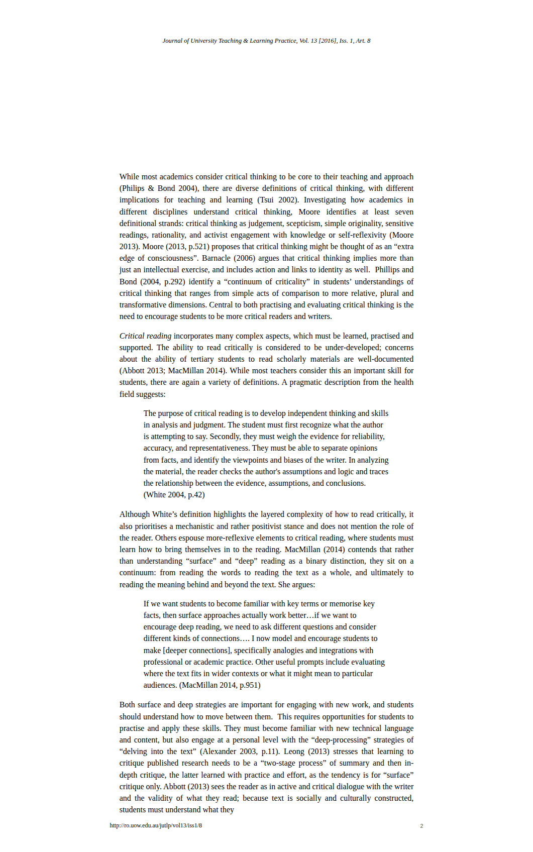Journal of University Teaching & Learning Practice, Vol. 13 [2016], Iss. 1, Art. 8
While most academics consider critical thinking to be core to their teaching and approach (Philips & Bond 2004), there are diverse definitions of critical thinking, with different implications for teaching and learning (Tsui 2002). Investigating how academics in different disciplines understand critical thinking, Moore identifies at least seven definitional strands: critical thinking as judgement, scepticism, simple originality, sensitive readings, rationality, and activist engagement with knowledge or self-reflexivity (Moore 2013). Moore (2013, p.521) proposes that critical thinking might be thought of as an “extra edge of consciousness”. Barnacle (2006) argues that critical thinking implies more than just an intellectual exercise, and includes action and links to identity as well. Phillips and Bond (2004, p.292) identify a “continuum of criticality” in students’ understandings of critical thinking that ranges from simple acts of comparison to more relative, plural and transformative dimensions. Central to both practising and evaluating critical thinking is the need to encourage students to be more critical readers and writers.
Critical reading incorporates many complex aspects, which must be learned, practised and supported. The ability to read critically is considered to be under-developed; concerns about the ability of tertiary students to read scholarly materials are well-documented (Abbott 2013; MacMillan 2014). While most teachers consider this an important skill for students, there are again a variety of definitions. A pragmatic description from the health field suggests:
The purpose of critical reading is to develop independent thinking and skills in analysis and judgment. The student must first recognize what the author is attempting to say. Secondly, they must weigh the evidence for reliability, accuracy, and representativeness. They must be able to separate opinions from facts, and identify the viewpoints and biases of the writer. In analyzing the material, the reader checks the author's assumptions and logic and traces the relationship between the evidence, assumptions, and conclusions. (White 2004, p.42)
Although White’s definition highlights the layered complexity of how to read critically, it also prioritises a mechanistic and rather positivist stance and does not mention the role of the reader. Others espouse more-reflexive elements to critical reading, where students must learn how to bring themselves in to the reading. MacMillan (2014) contends that rather than understanding “surface” and “deep” reading as a binary distinction, they sit on a continuum: from reading the words to reading the text as a whole, and ultimately to reading the meaning behind and beyond the text. She argues:
If we want students to become familiar with key terms or memorise key facts, then surface approaches actually work better…if we want to encourage deep reading, we need to ask different questions and consider different kinds of connections…. I now model and encourage students to make [deeper connections], specifically analogies and integrations with professional or academic practice. Other useful prompts include evaluating where the text fits in wider contexts or what it might mean to particular audiences. (MacMillan 2014, p.951)
Both surface and deep strategies are important for engaging with new work, and students should understand how to move between them. This requires opportunities for students to practise and apply these skills. They must become familiar with new technical language and content, but also engage at a personal level with the “deep-processing” strategies of “delving into the text” (Alexander 2003, p.11). Leong (2013) stresses that learning to critique published research needs to be a “two-stage process” of summary and then in-depth critique, the latter learned with practice and effort, as the tendency is for “surface” critique only. Abbott (2013) sees the reader as in active and critical dialogue with the writer and the validity of what they read; because text is socially and culturally constructed, students must understand what they
http://ro.uow.edu.au/jutlp/vol13/iss1/8 2